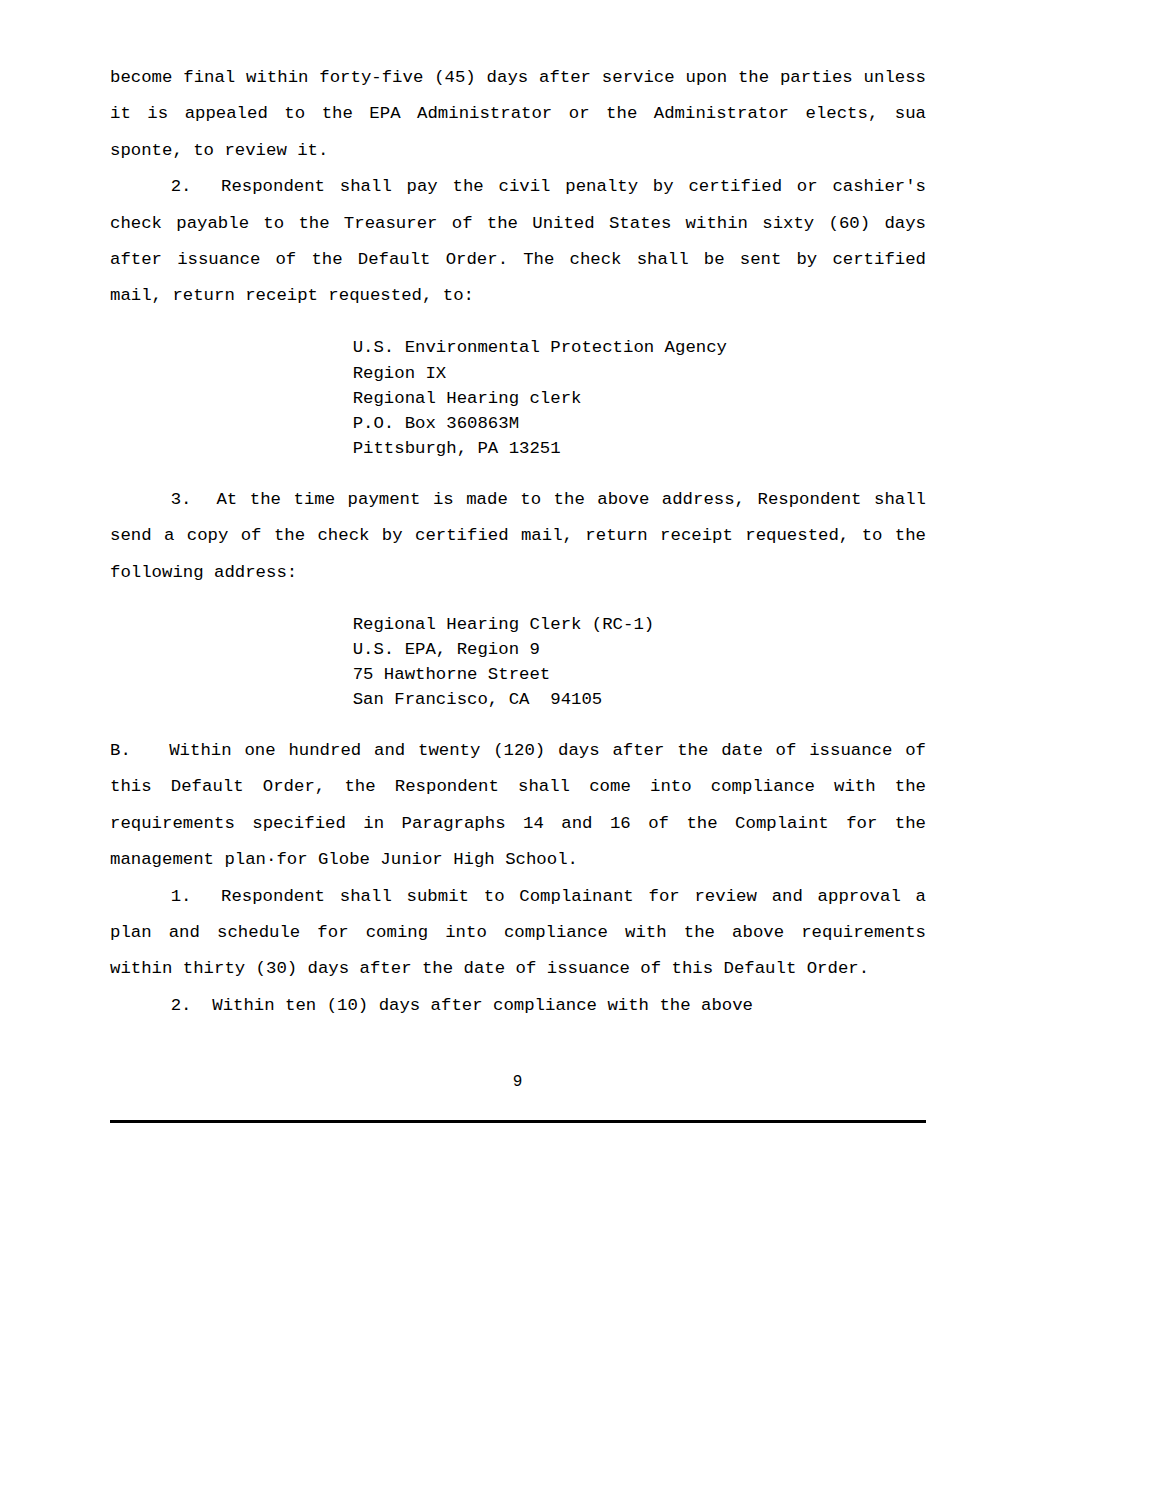become final within forty-five (45) days after service upon the parties unless it is appealed to the EPA Administrator or the Administrator elects, sua sponte, to review it.
2. Respondent shall pay the civil penalty by certified or cashier's check payable to the Treasurer of the United States within sixty (60) days after issuance of the Default Order. The check shall be sent by certified mail, return receipt requested, to:
U.S. Environmental Protection Agency
Region IX
Regional Hearing clerk
P.O. Box 360863M
Pittsburgh, PA 13251
3. At the time payment is made to the above address, Respondent shall send a copy of the check by certified mail, return receipt requested, to the following address:
Regional Hearing Clerk (RC-1)
U.S. EPA, Region 9
75 Hawthorne Street
San Francisco, CA 94105
B. Within one hundred and twenty (120) days after the date of issuance of this Default Order, the Respondent shall come into compliance with the requirements specified in Paragraphs 14 and 16 of the Complaint for the management plan·for Globe Junior High School.
1. Respondent shall submit to Complainant for review and approval a plan and schedule for coming into compliance with the above requirements within thirty (30) days after the date of issuance of this Default Order.
2. Within ten (10) days after compliance with the above
9